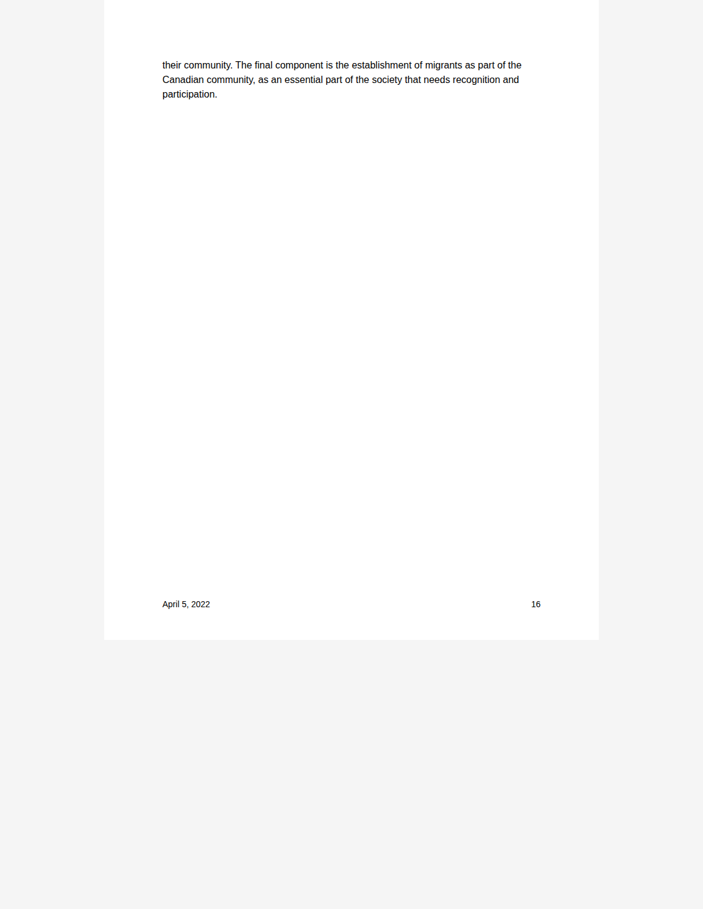their community. The final component is the establishment of migrants as part of the Canadian community, as an essential part of the society that needs recognition and participation.
April 5, 2022 16